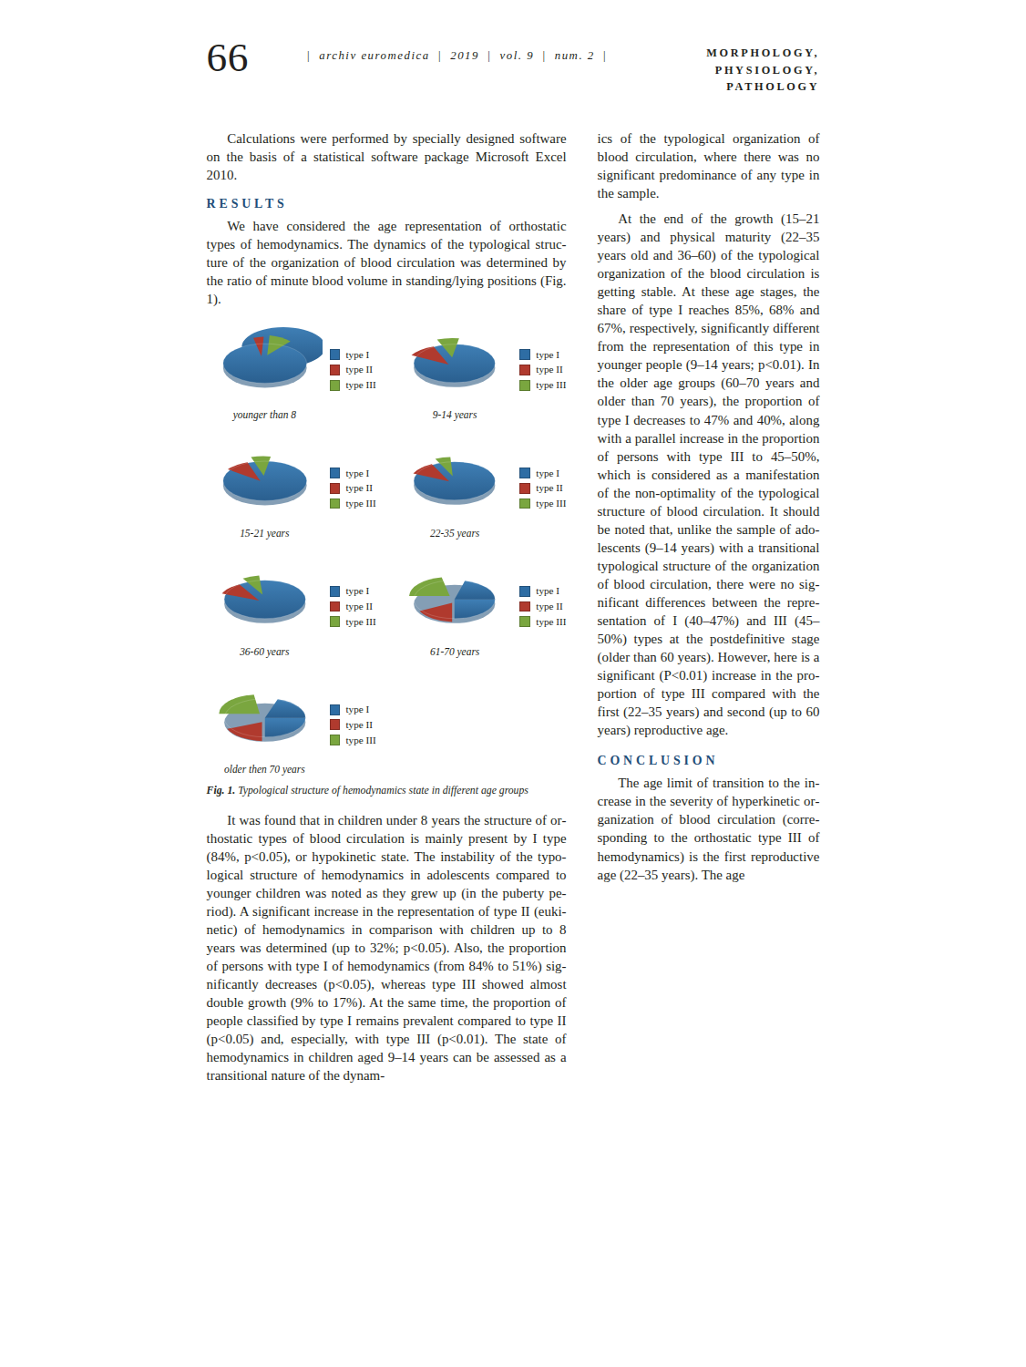66
| archiv euromedica | 2019 | vol. 9 | num. 2 |
Morphology, Physiology,
Pathology
Calculations were performed by specially designed software on the basis of a statistical software package Microsoft Excel 2010.
Results
We have considered the age representation of orthostatic types of hemodynamics. The dynamics of the typological structure of the organization of blood circulation was determined by the ratio of minute blood volume in standing/lying positions (Fig. 1).
younger than 8
type I
type II
type III
9-14 years
type I
type II
type III
15-21 years
type I
type II
type III
22-35 years
type I
type II
type III
36-60 years
type I
type II
type III
61-70 years
type I
type II
type III
older then 70 years
type I
type II
type III
Fig. 1. Typological structure of hemodynamics state in different age groups
It was found that in children under 8 years the structure of orthostatic types of blood circulation is mainly present by I type (84%, p<0.05), or hypokinetic state. The instability of the typological structure of hemodynamics in adolescents compared to younger children was noted as they grew up (in the puberty period). A significant increase in the representation of type II (eukinetic) of hemodynamics in comparison with children up to 8 years was determined (up to 32%; p<0.05). Also, the proportion of persons with type I of hemodynamics (from 84% to 51%) significantly decreases (p<0.05), whereas type III showed almost double growth (9% to 17%). At the same time, the proportion of people classified by type I remains prevalent compared to type II (p<0.05) and, especially, with type III (p<0.01). The state of hemodynamics in children aged 9–14 years can be assessed as a transitional nature of the dynam-
ics of the typological organization of blood circulation, where there was no significant predominance of any type in the sample.
At the end of the growth (15–21 years) and physical maturity (22–35 years old and 36–60) of the typological organization of the blood circulation is getting stable. At these age stages, the share of type I reaches 85%, 68% and 67%, respectively, significantly different from the representation of this type in younger people (9–14 years; p<0.01). In the older age groups (60–70 years and older than 70 years), the proportion of type I decreases to 47% and 40%, along with a parallel increase in the proportion of persons with type III to 45–50%, which is considered as a manifestation of the non-optimality of the typological structure of blood circulation. It should be noted that, unlike the sample of adolescents (9–14 years) with a transitional typological structure of the organization of blood circulation, there were no significant differences between the representation of I (40–47%) and III (45–50%) types at the postdefinitive stage (older than 60 years). However, here is a significant (P<0.01) increase in the proportion of type III compared with the first (22–35 years) and second (up to 60 years) reproductive age.
Conclusion
The age limit of transition to the increase in the severity of hyperkinetic organization of blood circulation (corresponding to the orthostatic type III of hemodynamics) is the first reproductive age (22–35 years). The age